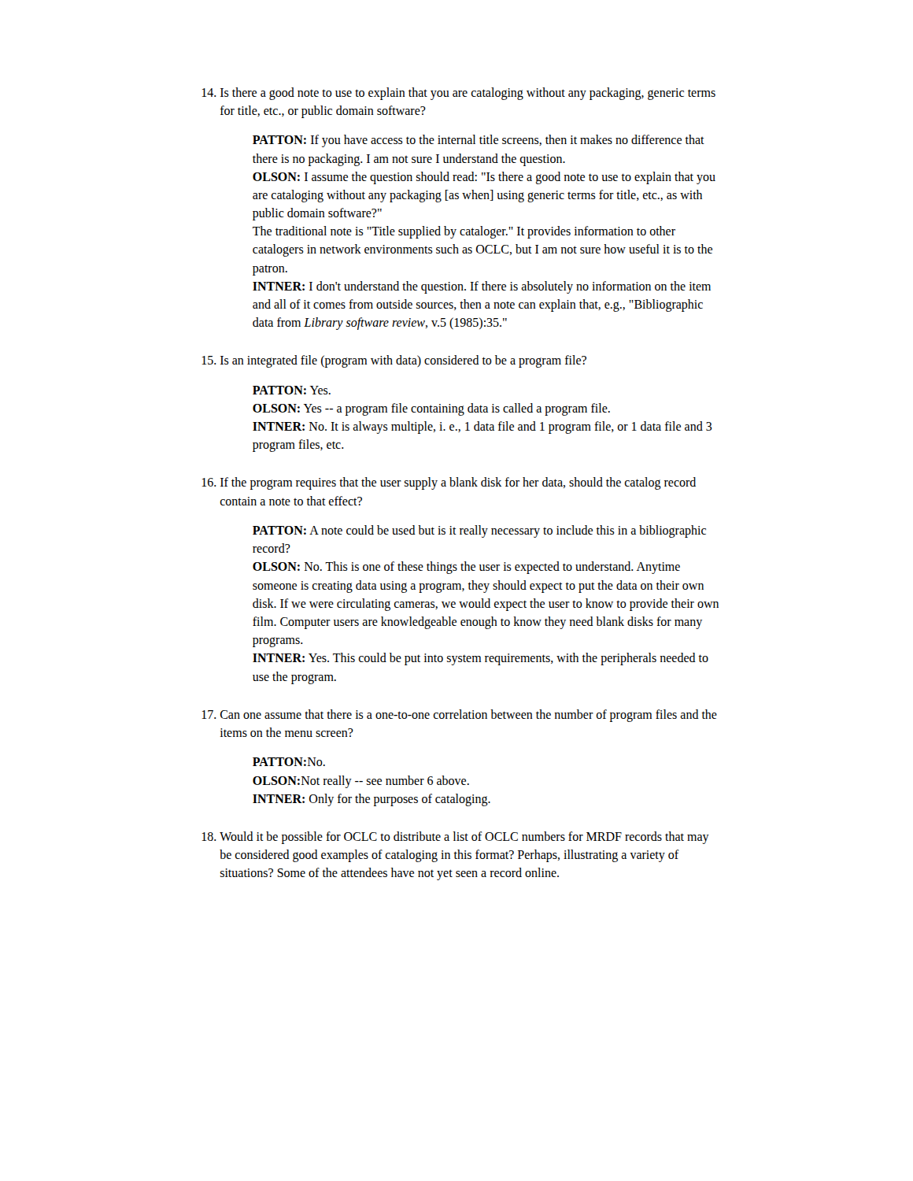Is there a good note to use to explain that you are cataloging without any packaging, generic terms for title, etc., or public domain software?
PATTON: If you have access to the internal title screens, then it makes no difference that there is no packaging. I am not sure I understand the question.
OLSON: I assume the question should read: "Is there a good note to use to explain that you are cataloging without any packaging [as when] using generic terms for title, etc., as with public domain software?"
The traditional note is "Title supplied by cataloger." It provides information to other catalogers in network environments such as OCLC, but I am not sure how useful it is to the patron.
INTNER: I don't understand the question. If there is absolutely no information on the item and all of it comes from outside sources, then a note can explain that, e.g., "Bibliographic data from Library software review, v.5 (1985):35."
Is an integrated file (program with data) considered to be a program file?
PATTON: Yes.
OLSON: Yes -- a program file containing data is called a program file.
INTNER: No. It is always multiple, i. e., 1 data file and 1 program file, or 1 data file and 3 program files, etc.
If the program requires that the user supply a blank disk for her data, should the catalog record contain a note to that effect?
PATTON: A note could be used but is it really necessary to include this in a bibliographic record?
OLSON: No. This is one of these things the user is expected to understand. Anytime someone is creating data using a program, they should expect to put the data on their own disk. If we were circulating cameras, we would expect the user to know to provide their own film. Computer users are knowledgeable enough to know they need blank disks for many programs.
INTNER: Yes. This could be put into system requirements, with the peripherals needed to use the program.
Can one assume that there is a one-to-one correlation between the number of program files and the items on the menu screen?
PATTON: No.
OLSON: Not really -- see number 6 above.
INTNER: Only for the purposes of cataloging.
Would it be possible for OCLC to distribute a list of OCLC numbers for MRDF records that may be considered good examples of cataloging in this format? Perhaps, illustrating a variety of situations? Some of the attendees have not yet seen a record online.